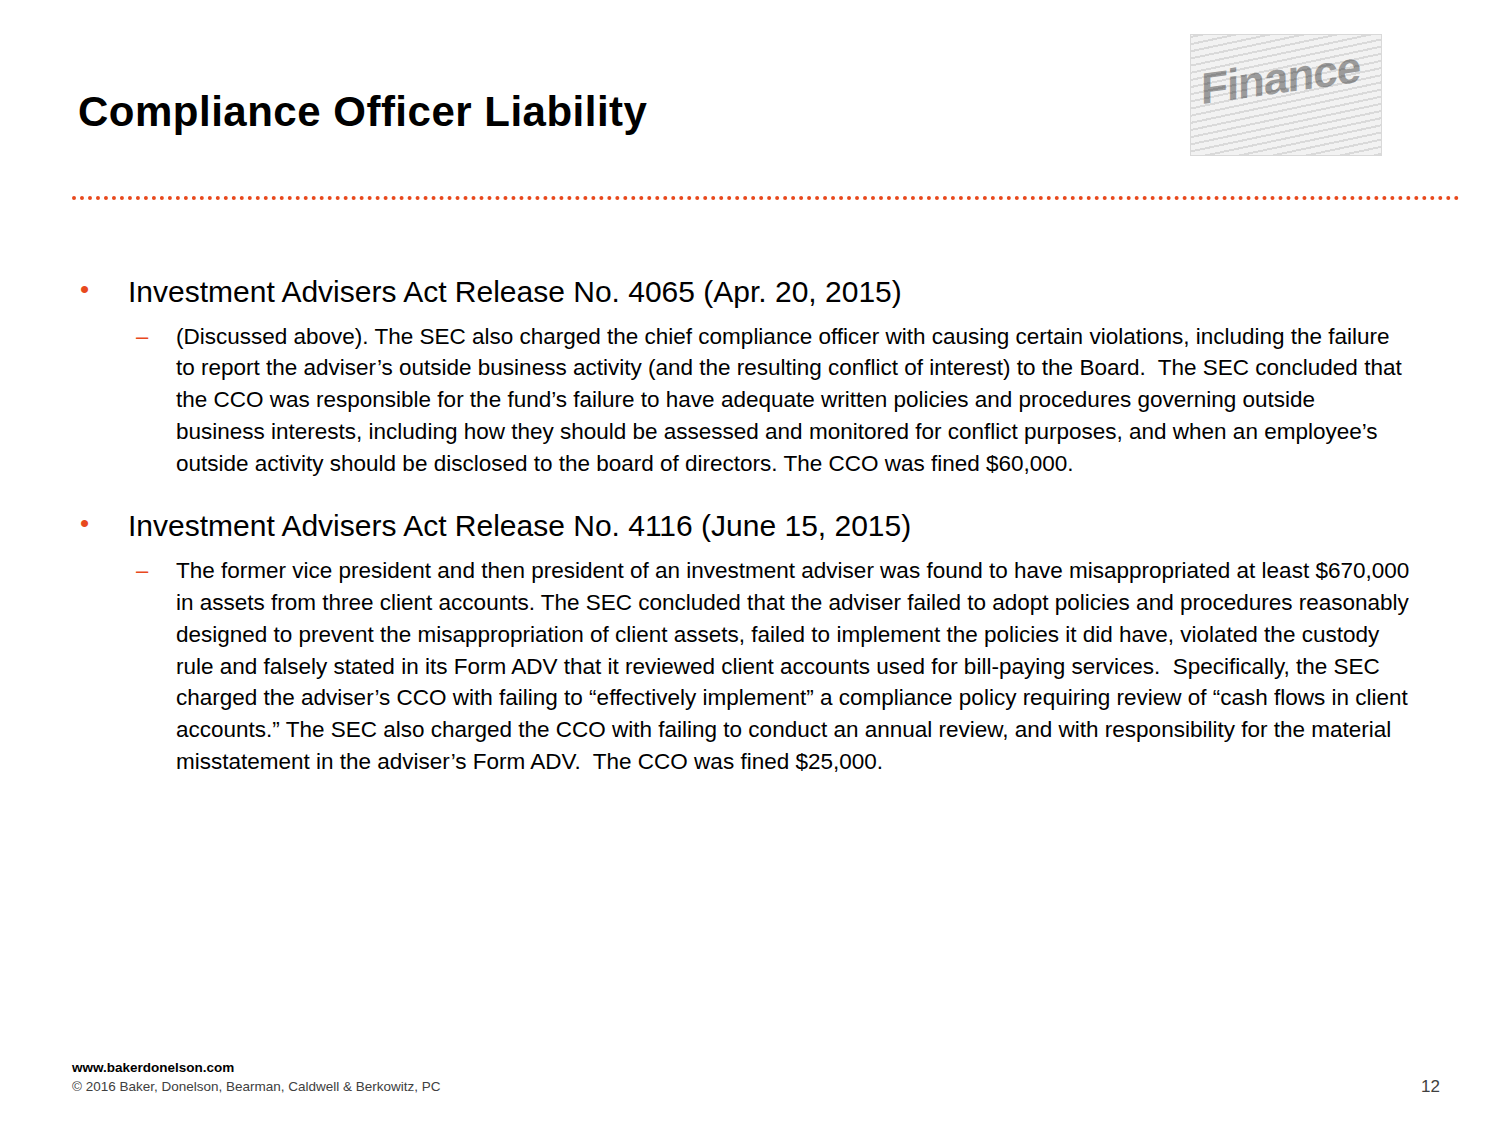Finance
Compliance Officer Liability
Investment Advisers Act Release No. 4065 (Apr. 20, 2015)
(Discussed above). The SEC also charged the chief compliance officer with causing certain violations, including the failure to report the adviser’s outside business activity (and the resulting conflict of interest) to the Board. The SEC concluded that the CCO was responsible for the fund’s failure to have adequate written policies and procedures governing outside business interests, including how they should be assessed and monitored for conflict purposes, and when an employee’s outside activity should be disclosed to the board of directors. The CCO was fined $60,000.
Investment Advisers Act Release No. 4116 (June 15, 2015)
The former vice president and then president of an investment adviser was found to have misappropriated at least $670,000 in assets from three client accounts. The SEC concluded that the adviser failed to adopt policies and procedures reasonably designed to prevent the misappropriation of client assets, failed to implement the policies it did have, violated the custody rule and falsely stated in its Form ADV that it reviewed client accounts used for bill-paying services. Specifically, the SEC charged the adviser’s CCO with failing to “effectively implement” a compliance policy requiring review of “cash flows in client accounts.” The SEC also charged the CCO with failing to conduct an annual review, and with responsibility for the material misstatement in the adviser’s Form ADV. The CCO was fined $25,000.
www.bakerdonelson.com
© 2016 Baker, Donelson, Bearman, Caldwell & Berkowitz, PC
12